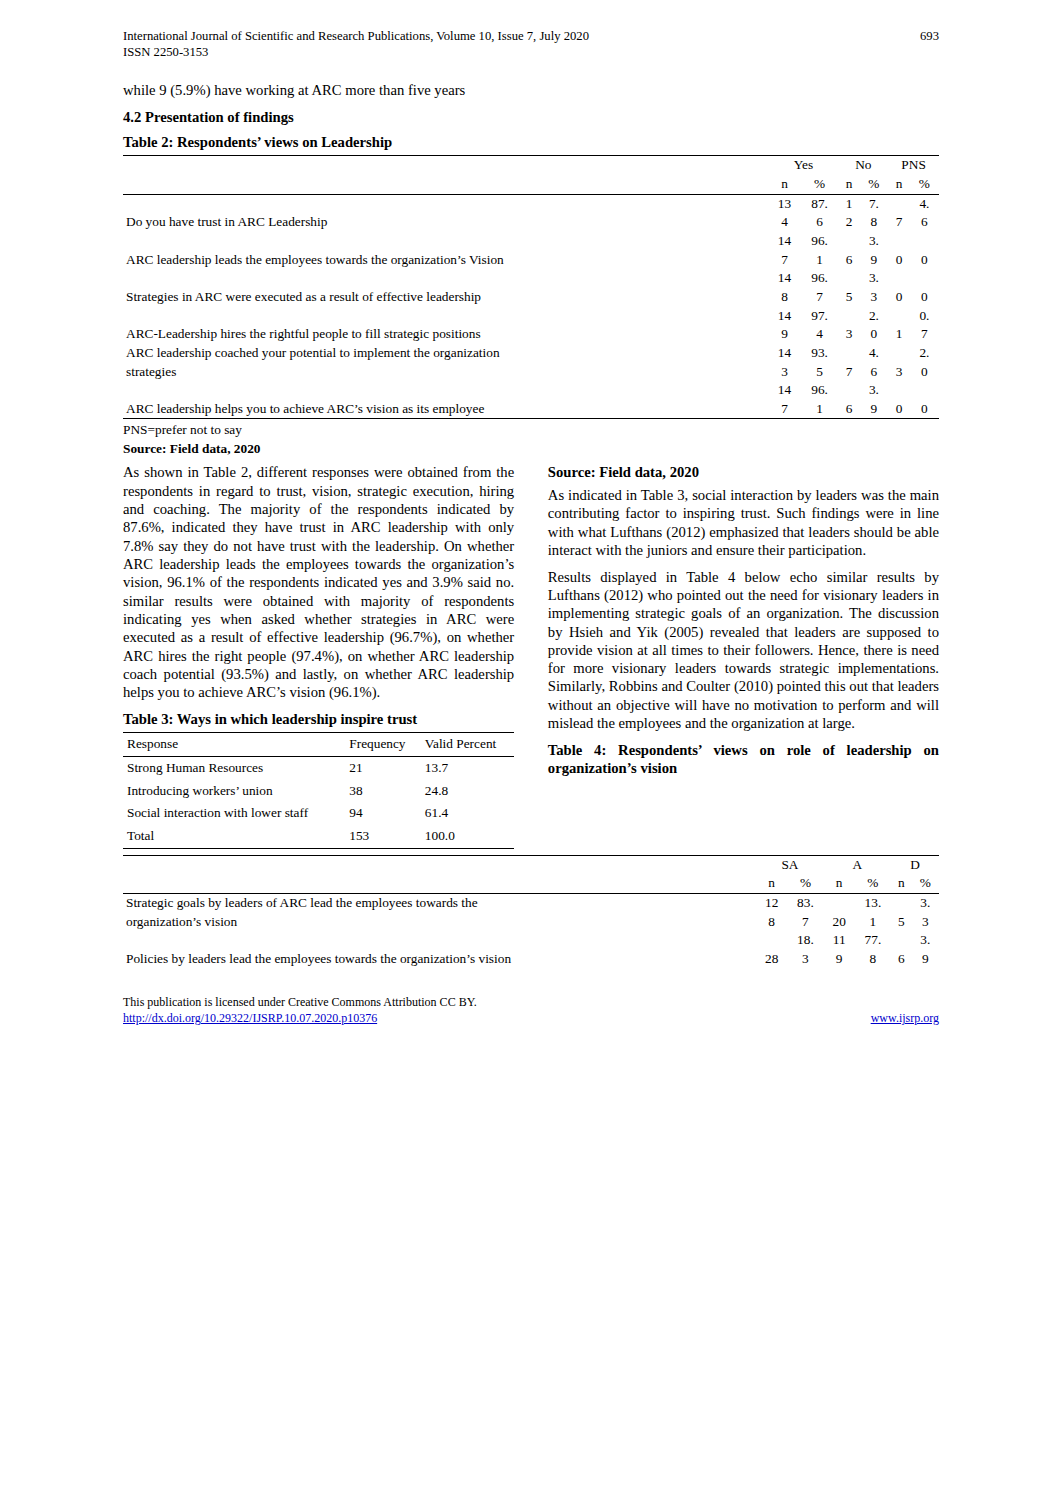International Journal of Scientific and Research Publications, Volume 10, Issue 7, July 2020
ISSN 2250-3153
693
while 9 (5.9%) have working at ARC more than five years
4.2 Presentation of findings
Table 2: Respondents’ views on Leadership
| | Yes | No | PNS |
| --- | --- | --- | --- |
| | n | % | n | % | n | % |
| | 13 | 87. | 1 | 7. | | 4. |
| Do you have trust in ARC Leadership | 4 | 6 | 2 | 8 | 7 | 6 |
| | 14 | 96. | | 3. | | |
| ARC leadership leads the employees towards the organization’s Vision | 7 | 1 | 6 | 9 | 0 | 0 |
| Strategies in ARC were executed as a result of effective leadership | 14 | 96. | | 3. | | |
| 8 | 7 | 5 | 3 | 0 | 0 |
| | 14 | 97. | | 2. | | 0. |
| ARC-Leadership hires the rightful people to fill strategic positions | 9 | 4 | 3 | 0 | 1 | 7 |
| ARC leadership coached your potential to implement the organization | 14 | 93. | | 4. | | 2. |
| strategies | 3 | 5 | 7 | 6 | 3 | 0 |
| | 14 | 96. | | 3. | | |
| ARC leadership helps you to achieve ARC’s vision as its employee | 7 | 1 | 6 | 9 | 0 | 0 |
PNS=prefer not to say
Source: Field data, 2020
As shown in Table 2, different responses were obtained from the respondents in regard to trust, vision, strategic execution, hiring and coaching. The majority of the respondents indicated by 87.6%, indicated they have trust in ARC leadership with only 7.8% say they do not have trust with the leadership. On whether ARC leadership leads the employees towards the organization’s vision, 96.1% of the respondents indicated yes and 3.9% said no. similar results were obtained with majority of respondents indicating yes when asked whether strategies in ARC were executed as a result of effective leadership (96.7%), on whether ARC hires the right people (97.4%), on whether ARC leadership coach potential (93.5%) and lastly, on whether ARC leadership helps you to achieve ARC’s vision (96.1%).
Table 3: Ways in which leadership inspire trust
| Response | Frequency | Valid Percent |
| --- | --- | --- |
| Strong Human Resources | 21 | 13.7 |
| Introducing workers’ union | 38 | 24.8 |
| Social interaction with lower staff | 94 | 61.4 |
| Total | 153 | 100.0 |
Source: Field data, 2020
As indicated in Table 3, social interaction by leaders was the main contributing factor to inspiring trust. Such findings were in line with what Lufthans (2012) emphasized that leaders should be able interact with the juniors and ensure their participation.
Results displayed in Table 4 below echo similar results by Lufthans (2012) who pointed out the need for visionary leaders in implementing strategic goals of an organization. The discussion by Hsieh and Yik (2005) revealed that leaders are supposed to provide vision at all times to their followers. Hence, there is need for more visionary leaders towards strategic implementations. Similarly, Robbins and Coulter (2010) pointed this out that leaders without an objective will have no motivation to perform and will mislead the employees and the organization at large.
Table 4: Respondents’ views on role of leadership on organization’s vision
| | SA | A | D |
| --- | --- | --- | --- |
| | n | % | n | % | n | % |
| Strategic goals by leaders of ARC lead the employees towards the | 12 | 83. | | 13. | | 3. |
| organization’s vision | 8 | 7 | 20 | 1 | 5 | 3 |
| | | 18. | 11 | 77. | | 3. |
| Policies by leaders lead the employees towards the organization’s vision | 28 | 3 | 9 | 8 | 6 | 9 |
This publication is licensed under Creative Commons Attribution CC BY.
http://dx.doi.org/10.29322/IJSRP.10.07.2020.p10376 www.ijsrp.org